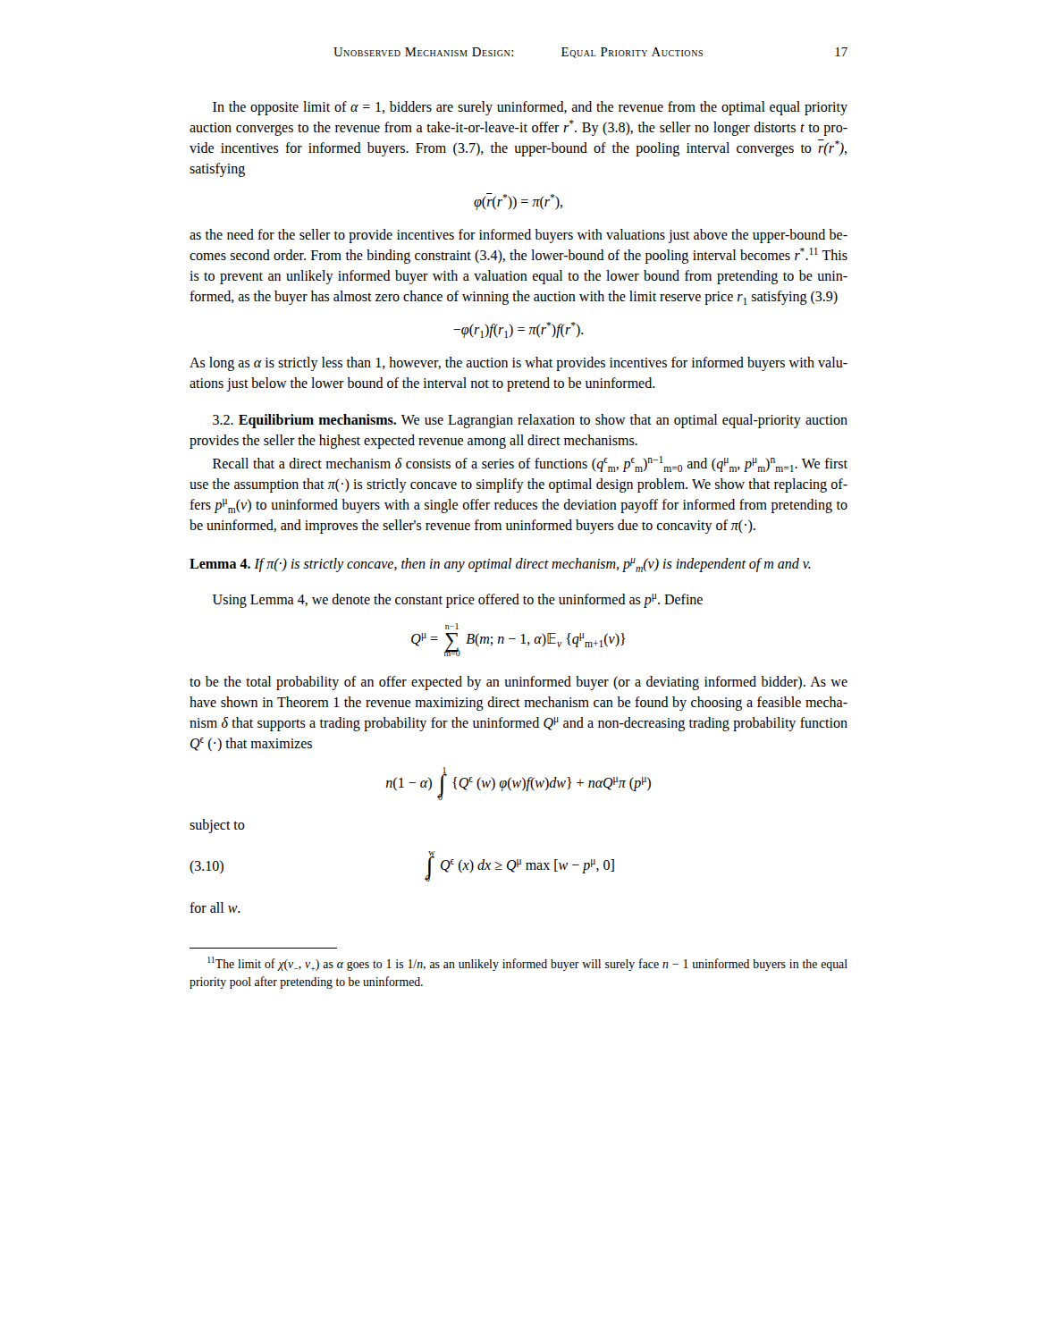Unobserved Mechanism Design: Equal Priority Auctions 17
In the opposite limit of α = 1, bidders are surely uninformed, and the revenue from the optimal equal priority auction converges to the revenue from a take-it-or-leave-it offer r*. By (3.8), the seller no longer distorts t to provide incentives for informed buyers. From (3.7), the upper-bound of the pooling interval converges to r(r*), satisfying
φ(r(r*)) = π(r*),
as the need for the seller to provide incentives for informed buyers with valuations just above the upper-bound becomes second order. From the binding constraint (3.4), the lower-bound of the pooling interval becomes r*.11 This is to prevent an unlikely informed buyer with a valuation equal to the lower bound from pretending to be uninformed, as the buyer has almost zero chance of winning the auction with the limit reserve price r1 satisfying (3.9)
−φ(r1)f(r1) = π(r*)f(r*).
As long as α is strictly less than 1, however, the auction is what provides incentives for informed buyers with valuations just below the lower bound of the interval not to pretend to be uninformed.
3.2. Equilibrium mechanisms. We use Lagrangian relaxation to show that an optimal equal-priority auction provides the seller the highest expected revenue among all direct mechanisms.
Recall that a direct mechanism δ consists of a series of functions (qϵm, pϵm)n−1m=0 and (qμm, pμm)nm=1. We first use the assumption that π(·) is strictly concave to simplify the optimal design problem. We show that replacing offers pμm(v) to uninformed buyers with a single offer reduces the deviation payoff for informed from pretending to be uninformed, and improves the seller's revenue from uninformed buyers due to concavity of π(·).
Lemma 4. If π(·) is strictly concave, then in any optimal direct mechanism, pμm(v) is independent of m and v.
Using Lemma 4, we denote the constant price offered to the uninformed as pμ. Define
Qμ = n−1∑m=0 B(m; n − 1, α)𝔼v {qμm+1(v)}
to be the total probability of an offer expected by an uninformed buyer (or a deviating informed bidder). As we have shown in Theorem 1 the revenue maximizing direct mechanism can be found by choosing a feasible mechanism δ that supports a trading probability for the uninformed Qμ and a non-decreasing trading probability function Qϵ (·) that maximizes
n(1 − α) 1∫0 {Qϵ (w) φ(w)f(w)dw} + nαQμπ (pμ)
subject to
(3.10) w∫0 Qϵ (x) dx ≥ Qμ max [w − pμ, 0]
for all w.
11The limit of χ(v−, v+) as α goes to 1 is 1/n, as an unlikely informed buyer will surely face n − 1 uninformed buyers in the equal priority pool after pretending to be uninformed.